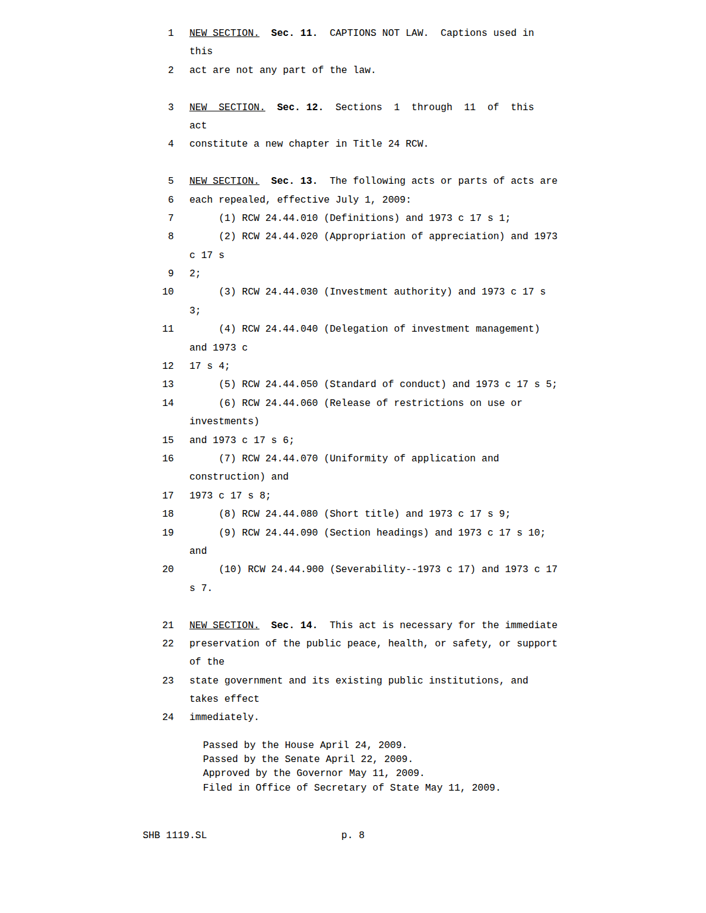1 NEW SECTION. Sec. 11. CAPTIONS NOT LAW. Captions used in this
2 act are not any part of the law.
3 NEW SECTION. Sec. 12. Sections 1 through 11 of this act
4 constitute a new chapter in Title 24 RCW.
5 NEW SECTION. Sec. 13. The following acts or parts of acts are
6 each repealed, effective July 1, 2009:
7 (1) RCW 24.44.010 (Definitions) and 1973 c 17 s 1;
8 (2) RCW 24.44.020 (Appropriation of appreciation) and 1973 c 17 s
92;
10 (3) RCW 24.44.030 (Investment authority) and 1973 c 17 s 3;
11 (4) RCW 24.44.040 (Delegation of investment management) and 1973 c
1217 s 4;
13 (5) RCW 24.44.050 (Standard of conduct) and 1973 c 17 s 5;
14 (6) RCW 24.44.060 (Release of restrictions on use or investments)
15 and 1973 c 17 s 6;
16 (7) RCW 24.44.070 (Uniformity of application and construction) and
171973 c 17 s 8;
18 (8) RCW 24.44.080 (Short title) and 1973 c 17 s 9;
19 (9) RCW 24.44.090 (Section headings) and 1973 c 17 s 10; and
20 (10) RCW 24.44.900 (Severability--1973 c 17) and 1973 c 17 s 7.
21 NEW SECTION. Sec. 14. This act is necessary for the immediate
22 preservation of the public peace, health, or safety, or support of the
23 state government and its existing public institutions, and takes effect
24 immediately.
Passed by the House April 24, 2009.
Passed by the Senate April 22, 2009.
Approved by the Governor May 11, 2009.
Filed in Office of Secretary of State May 11, 2009.
SHB 1119.SL
p. 8
SHB 1119.SL